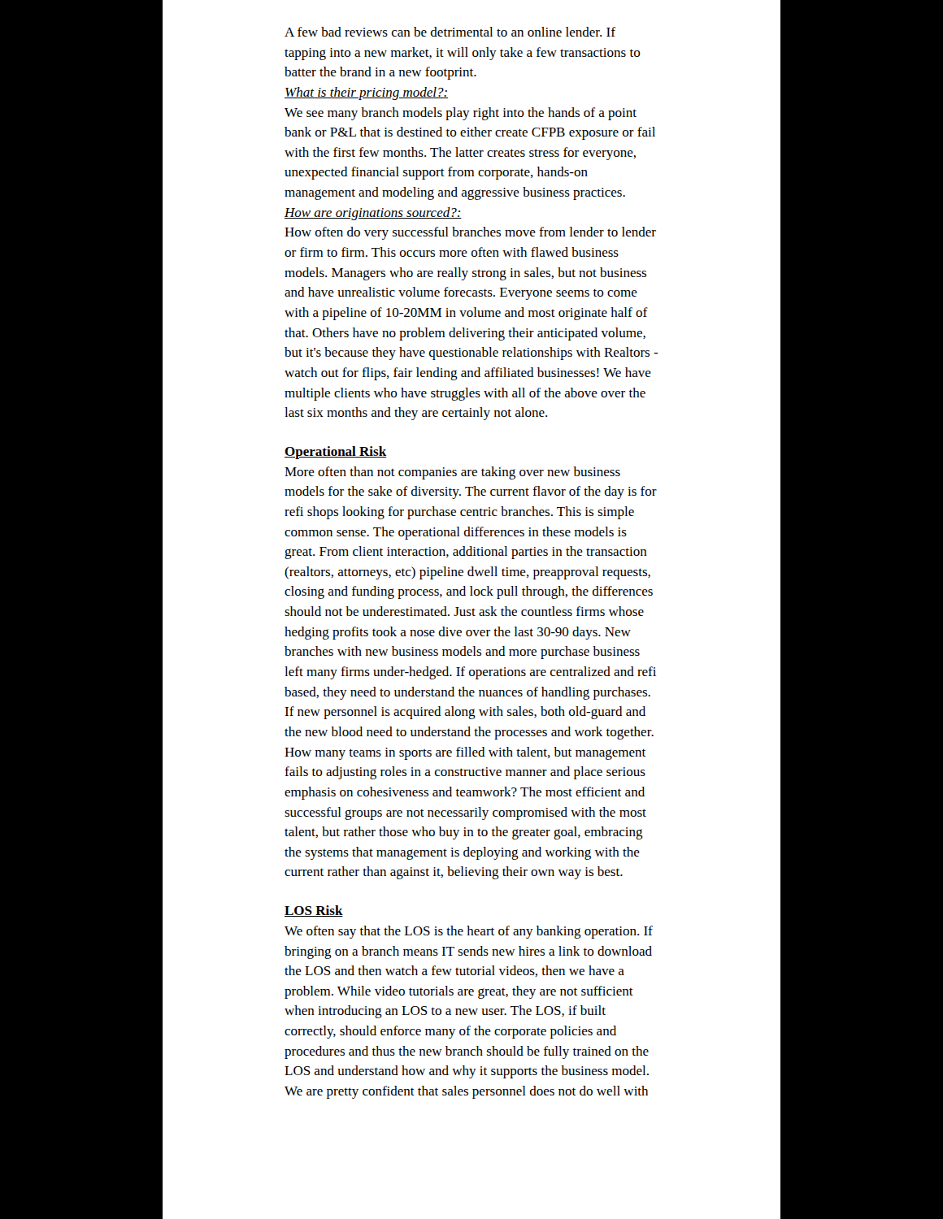A few bad reviews can be detrimental to an online lender. If tapping into a new market, it will only take a few transactions to batter the brand in a new footprint.
What is their pricing model?:
We see many branch models play right into the hands of a point bank or P&L that is destined to either create CFPB exposure or fail with the first few months. The latter creates stress for everyone, unexpected financial support from corporate, hands-on management and modeling and aggressive business practices.
How are originations sourced?:
How often do very successful branches move from lender to lender or firm to firm. This occurs more often with flawed business models. Managers who are really strong in sales, but not business and have unrealistic volume forecasts. Everyone seems to come with a pipeline of 10-20MM in volume and most originate half of that. Others have no problem delivering their anticipated volume, but it's because they have questionable relationships with Realtors - watch out for flips, fair lending and affiliated businesses! We have multiple clients who have struggles with all of the above over the last six months and they are certainly not alone.
Operational Risk
More often than not companies are taking over new business models for the sake of diversity. The current flavor of the day is for refi shops looking for purchase centric branches. This is simple common sense. The operational differences in these models is great. From client interaction, additional parties in the transaction (realtors, attorneys, etc) pipeline dwell time, preapproval requests, closing and funding process, and lock pull through, the differences should not be underestimated. Just ask the countless firms whose hedging profits took a nose dive over the last 30-90 days. New branches with new business models and more purchase business left many firms under-hedged. If operations are centralized and refi based, they need to understand the nuances of handling purchases. If new personnel is acquired along with sales, both old-guard and the new blood need to understand the processes and work together. How many teams in sports are filled with talent, but management fails to adjusting roles in a constructive manner and place serious emphasis on cohesiveness and teamwork? The most efficient and successful groups are not necessarily compromised with the most talent, but rather those who buy in to the greater goal, embracing the systems that management is deploying and working with the current rather than against it, believing their own way is best.
LOS Risk
We often say that the LOS is the heart of any banking operation. If bringing on a branch means IT sends new hires a link to download the LOS and then watch a few tutorial videos, then we have a problem. While video tutorials are great, they are not sufficient when introducing an LOS to a new user. The LOS, if built correctly, should enforce many of the corporate policies and procedures and thus the new branch should be fully trained on the LOS and understand how and why it supports the business model. We are pretty confident that sales personnel does not do well with